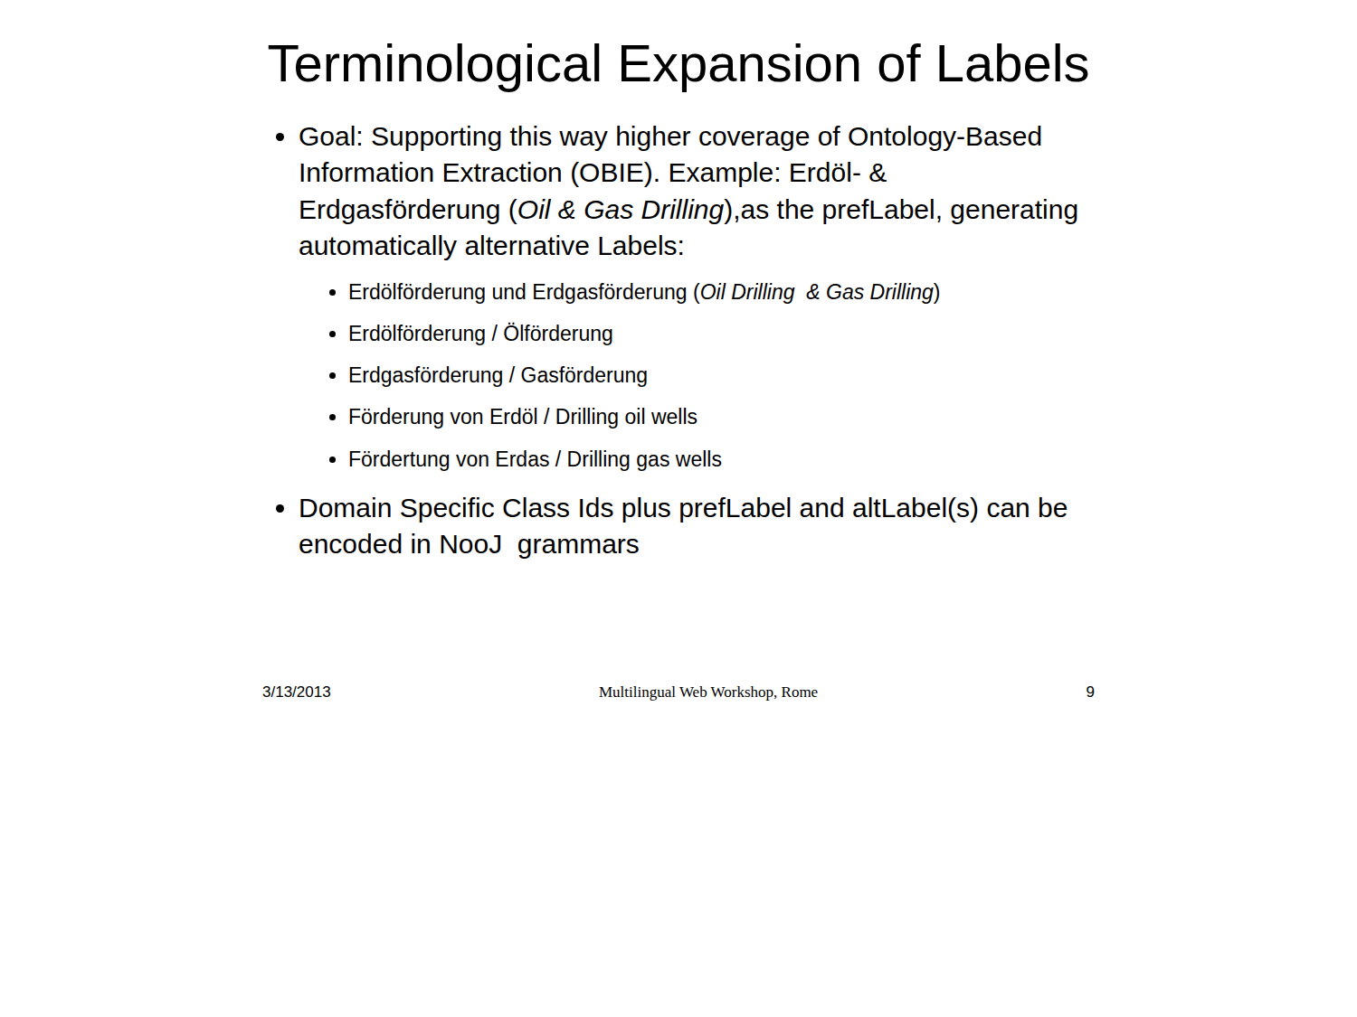Terminological Expansion of Labels
Goal: Supporting this way higher coverage of Ontology-Based Information Extraction (OBIE). Example: Erdöl- & Erdgasförderung (Oil & Gas Drilling),as the prefLabel, generating automatically alternative Labels:
Erdölförderung und Erdgasförderung (Oil Drilling & Gas Drilling)
Erdölförderung / Ölförderung
Erdgasförderung / Gasförderung
Förderung von Erdöl / Drilling oil wells
Fördertung von Erdas / Drilling gas wells
Domain Specific Class Ids plus prefLabel and altLabel(s) can be encoded in NooJ grammars
3/13/2013 9
Multilingual Web Workshop, Rome